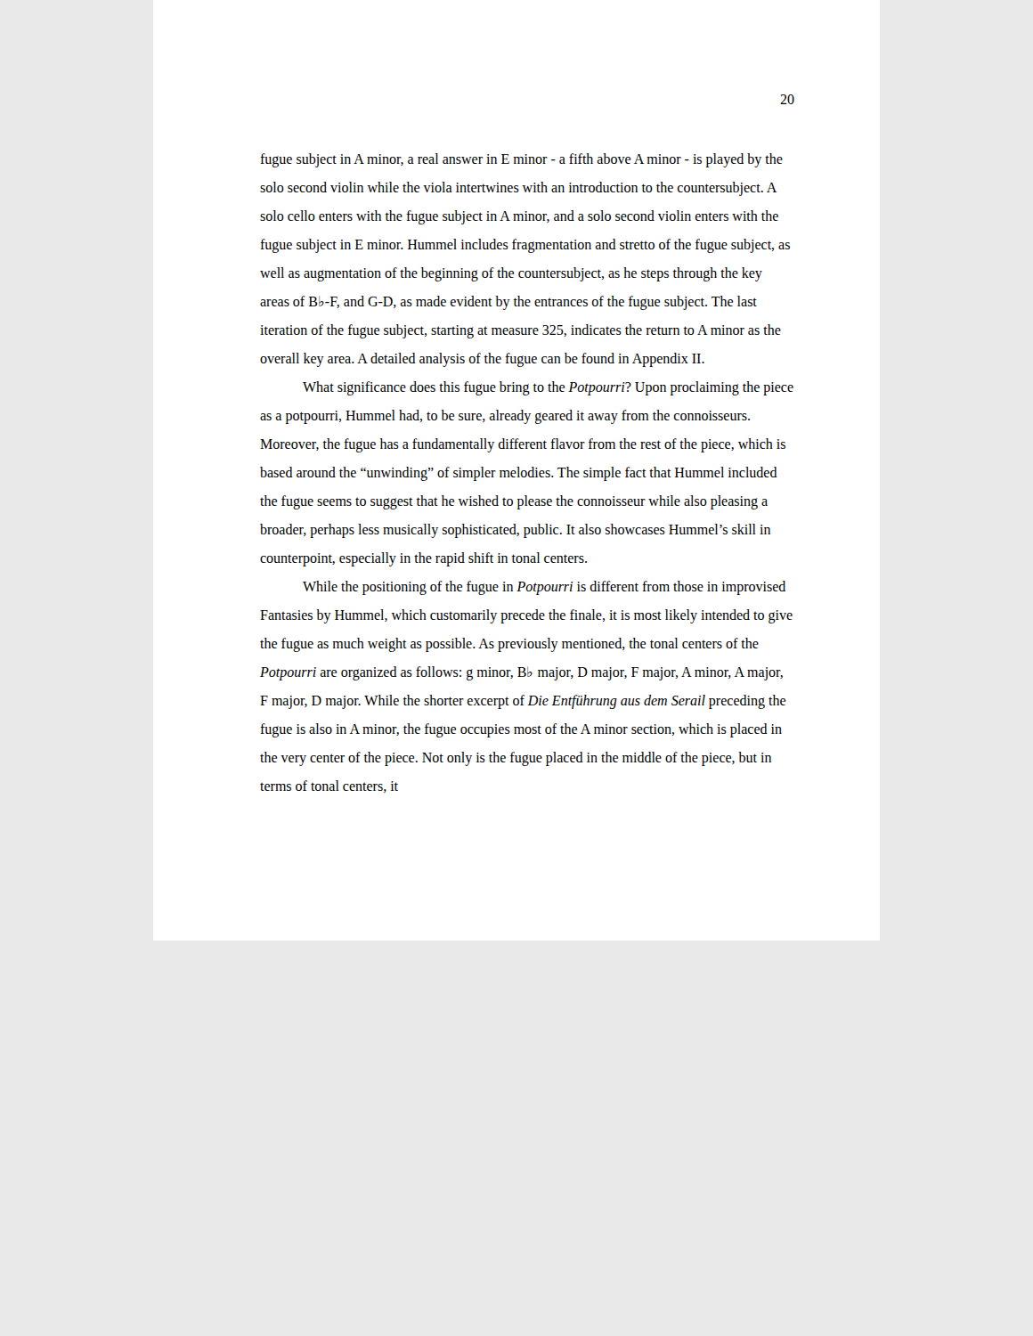20
fugue subject in A minor, a real answer in E minor - a fifth above A minor - is played by the solo second violin while the viola intertwines with an introduction to the countersubject. A solo cello enters with the fugue subject in A minor, and a solo second violin enters with the fugue subject in E minor. Hummel includes fragmentation and stretto of the fugue subject, as well as augmentation of the beginning of the countersubject, as he steps through the key areas of B♭-F, and G-D, as made evident by the entrances of the fugue subject. The last iteration of the fugue subject, starting at measure 325, indicates the return to A minor as the overall key area. A detailed analysis of the fugue can be found in Appendix II.
What significance does this fugue bring to the Potpourri? Upon proclaiming the piece as a potpourri, Hummel had, to be sure, already geared it away from the connoisseurs. Moreover, the fugue has a fundamentally different flavor from the rest of the piece, which is based around the “unwinding” of simpler melodies. The simple fact that Hummel included the fugue seems to suggest that he wished to please the connoisseur while also pleasing a broader, perhaps less musically sophisticated, public. It also showcases Hummel’s skill in counterpoint, especially in the rapid shift in tonal centers.
While the positioning of the fugue in Potpourri is different from those in improvised Fantasies by Hummel, which customarily precede the finale, it is most likely intended to give the fugue as much weight as possible. As previously mentioned, the tonal centers of the Potpourri are organized as follows: g minor, B♭ major, D major, F major, A minor, A major, F major, D major. While the shorter excerpt of Die Entführung aus dem Serail preceding the fugue is also in A minor, the fugue occupies most of the A minor section, which is placed in the very center of the piece. Not only is the fugue placed in the middle of the piece, but in terms of tonal centers, it